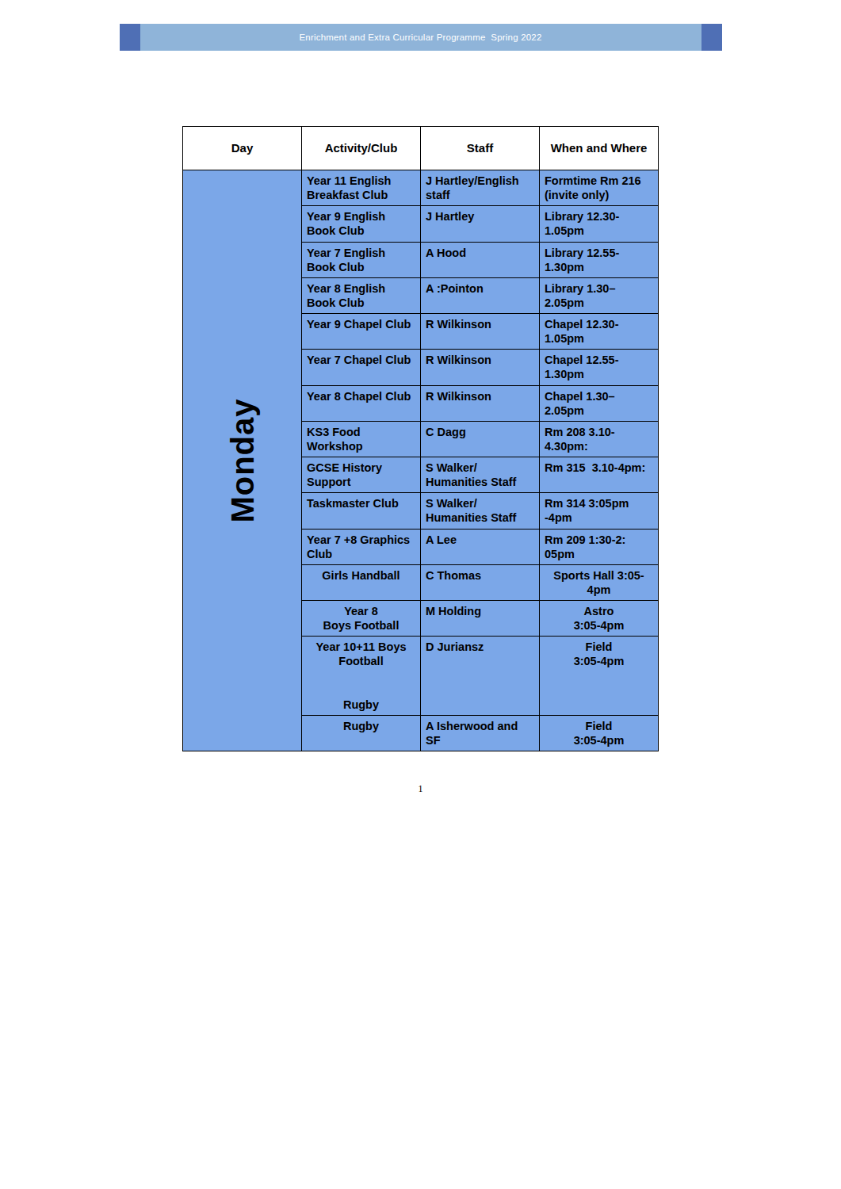Enrichment and Extra Curricular Programme Spring 2022
| Day | Activity/Club | Staff | When and Where |
| --- | --- | --- | --- |
| Monday | Year 11 English Breakfast Club | J Hartley/English staff | Formtime Rm 216 (invite only) |
| Year 9 English Book Club | J Hartley | Library 12.30-1.05pm |
| Year 7 English Book Club | A Hood | Library 12.55-1.30pm |
| Year 8 English Book Club | A :Pointon | Library 1.30–2.05pm |
| Year 9 Chapel Club | R Wilkinson | Chapel 12.30-1.05pm |
| Year 7 Chapel Club | R Wilkinson | Chapel 12.55-1.30pm |
| Year 8 Chapel Club | R Wilkinson | Chapel 1.30–2.05pm |
| KS3 Food Workshop | C Dagg | Rm 208 3.10-4.30pm: |
| GCSE History Support | S Walker/ Humanities Staff | Rm 315 3.10-4pm: |
| Taskmaster Club | S Walker/ Humanities Staff | Rm 314 3:05pm -4pm |
| Year 7 +8 Graphics Club | A Lee | Rm 209 1:30-2: 05pm |
| Girls Handball | C Thomas | Sports Hall 3:05-4pm |
| Year 8 Boys Football | M Holding | Astro 3:05-4pm |
| Year 10+11 Boys Football Rugby | D Juriansz | Field 3:05-4pm |
| Rugby | A Isherwood and SF | Field 3:05-4pm |
1